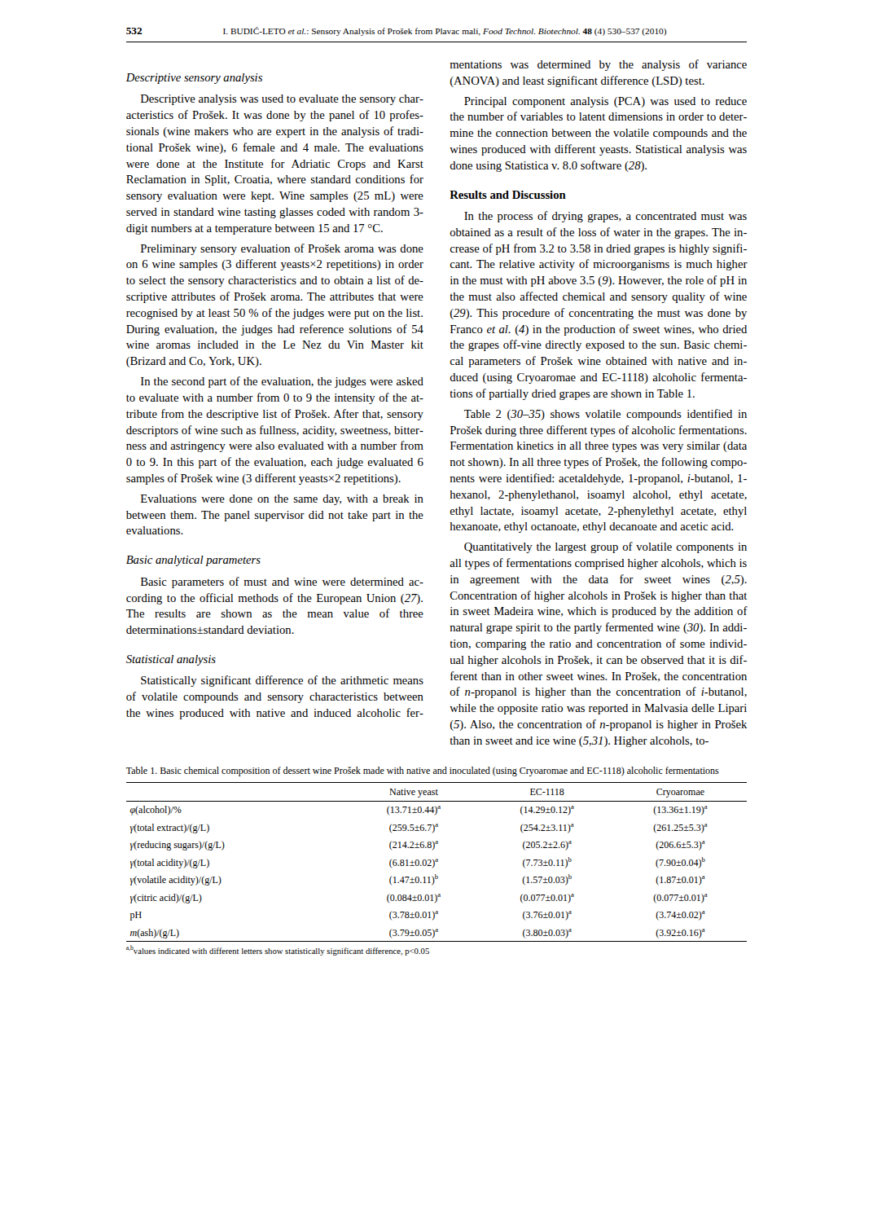532 I. BUDIĆ-LETO et al.: Sensory Analysis of Prošek from Plavac mali, Food Technol. Biotechnol. 48 (4) 530–537 (2010)
Descriptive sensory analysis
Descriptive analysis was used to evaluate the sensory characteristics of Prošek. It was done by the panel of 10 professionals (wine makers who are expert in the analysis of traditional Prošek wine), 6 female and 4 male. The evaluations were done at the Institute for Adriatic Crops and Karst Reclamation in Split, Croatia, where standard conditions for sensory evaluation were kept. Wine samples (25 mL) were served in standard wine tasting glasses coded with random 3-digit numbers at a temperature between 15 and 17 °C.
Preliminary sensory evaluation of Prošek aroma was done on 6 wine samples (3 different yeasts×2 repetitions) in order to select the sensory characteristics and to obtain a list of descriptive attributes of Prošek aroma. The attributes that were recognised by at least 50 % of the judges were put on the list. During evaluation, the judges had reference solutions of 54 wine aromas included in the Le Nez du Vin Master kit (Brizard and Co, York, UK).
In the second part of the evaluation, the judges were asked to evaluate with a number from 0 to 9 the intensity of the attribute from the descriptive list of Prošek. After that, sensory descriptors of wine such as fullness, acidity, sweetness, bitterness and astringency were also evaluated with a number from 0 to 9. In this part of the evaluation, each judge evaluated 6 samples of Prošek wine (3 different yeasts×2 repetitions).
Evaluations were done on the same day, with a break in between them. The panel supervisor did not take part in the evaluations.
Basic analytical parameters
Basic parameters of must and wine were determined according to the official methods of the European Union (27). The results are shown as the mean value of three determinations±standard deviation.
Statistical analysis
Statistically significant difference of the arithmetic means of volatile compounds and sensory characteristics between the wines produced with native and induced alcoholic fermentations was determined by the analysis of variance (ANOVA) and least significant difference (LSD) test.
Principal component analysis (PCA) was used to reduce the number of variables to latent dimensions in order to determine the connection between the volatile compounds and the wines produced with different yeasts. Statistical analysis was done using Statistica v. 8.0 software (28).
Results and Discussion
In the process of drying grapes, a concentrated must was obtained as a result of the loss of water in the grapes. The increase of pH from 3.2 to 3.58 in dried grapes is highly significant. The relative activity of microorganisms is much higher in the must with pH above 3.5 (9). However, the role of pH in the must also affected chemical and sensory quality of wine (29). This procedure of concentrating the must was done by Franco et al. (4) in the production of sweet wines, who dried the grapes off-vine directly exposed to the sun. Basic chemical parameters of Prošek wine obtained with native and induced (using Cryoaromae and EC-1118) alcoholic fermentations of partially dried grapes are shown in Table 1.
Table 2 (30–35) shows volatile compounds identified in Prošek during three different types of alcoholic fermentations. Fermentation kinetics in all three types was very similar (data not shown). In all three types of Prošek, the following components were identified: acetaldehyde, 1-propanol, i-butanol, 1-hexanol, 2-phenylethanol, isoamyl alcohol, ethyl acetate, ethyl lactate, isoamyl acetate, 2-phenylethyl acetate, ethyl hexanoate, ethyl octanoate, ethyl decanoate and acetic acid.
Quantitatively the largest group of volatile components in all types of fermentations comprised higher alcohols, which is in agreement with the data for sweet wines (2,5). Concentration of higher alcohols in Prošek is higher than that in sweet Madeira wine, which is produced by the addition of natural grape spirit to the partly fermented wine (30). In addition, comparing the ratio and concentration of some individual higher alcohols in Prošek, it can be observed that it is different than in other sweet wines. In Prošek, the concentration of n-propanol is higher than the concentration of i-butanol, while the opposite ratio was reported in Malvasia delle Lipari (5). Also, the concentration of n-propanol is higher in Prošek than in sweet and ice wine (5,31). Higher alcohols, to-
Table 1. Basic chemical composition of dessert wine Prošek made with native and inoculated (using Cryoaromae and EC-1118) alcoholic fermentations
| | Native yeast | EC-1118 | Cryoaromae |
| --- | --- | --- | --- |
| φ (alcohol)/% | (13.71±0.44) a | (14.29±0.12) a | (13.36±1.19) a |
| γ (total extract)/(g/L) | (259.5±6.7) a | (254.2±3.11) a | (261.25±5.3) a |
| γ (reducing sugars)/(g/L) | (214.2±6.8) a | (205.2±2.6) a | (206.6±5.3) a |
| γ (total acidity)/(g/L) | (6.81±0.02) a | (7.73±0.11) b | (7.90±0.04) b |
| γ (volatile acidity)/(g/L) | (1.47±0.11) b | (1.57±0.03) b | (1.87±0.01) a |
| γ (citric acid)/(g/L) | (0.084±0.01) a | (0.077±0.01) a | (0.077±0.01) a |
| pH | (3.78±0.01) a | (3.76±0.01) a | (3.74±0.02) a |
| m (ash)/(g/L) | (3.79±0.05) a | (3.80±0.03) a | (3.92±0.16) a |
a,bvalues indicated with different letters show statistically significant difference, p<0.05